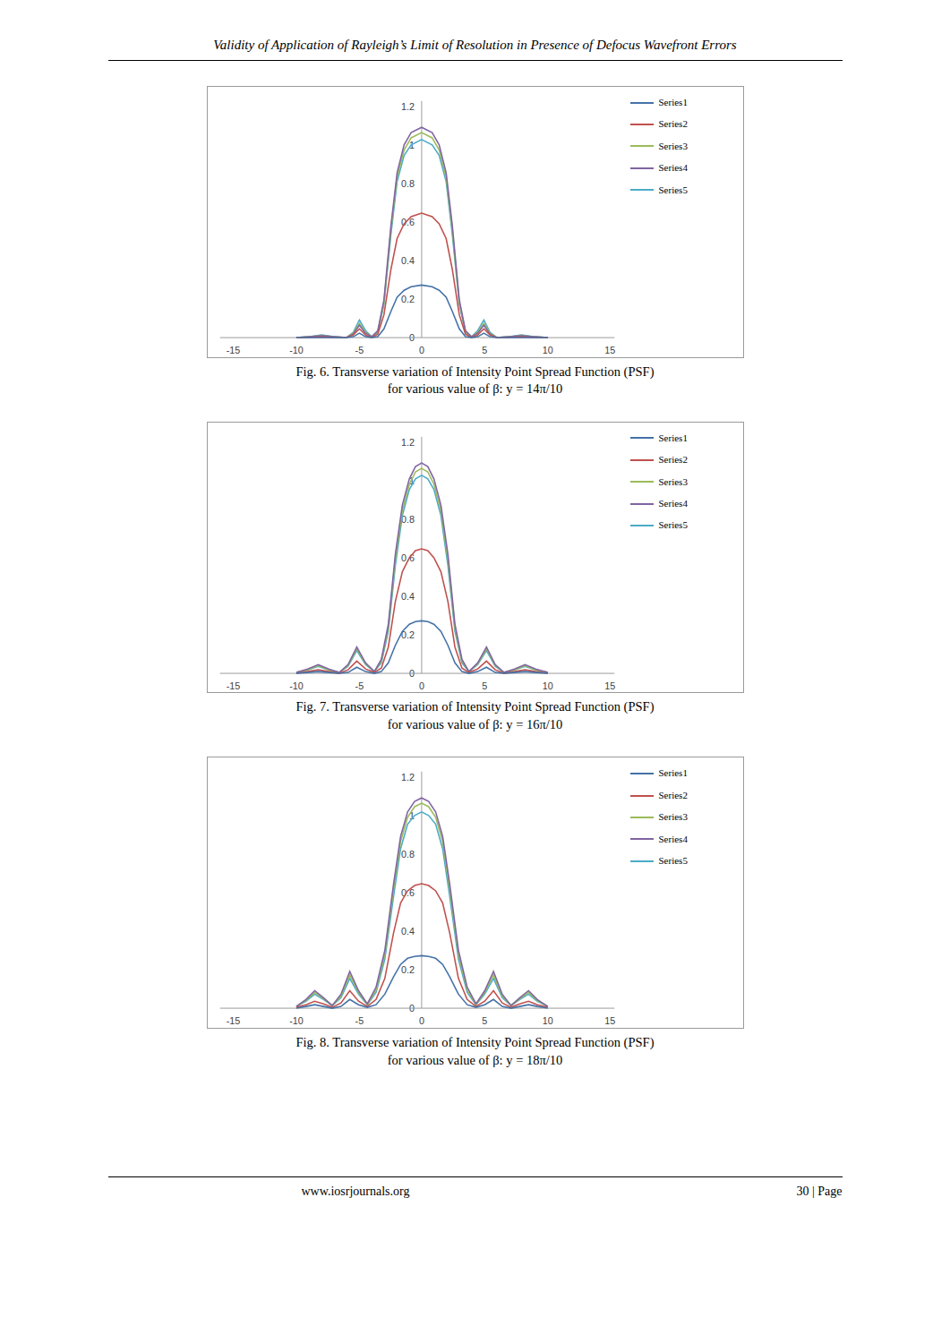Validity of Application of Rayleigh’s Limit of Resolution in Presence of Defocus Wavefront Errors
1.2 1 0.8 0.6 0.4 0.2 0 -15 -10 -5 0 5 10 15
Series1
Series2
Series3
Series4
Series5
Fig. 6. Transverse variation of Intensity Point Spread Function (PSF) for various value of β: y = 14π/10
1.2 1 0.8 0.6 0.4 0.2 0 -15 -10 -5 0 5 10 15
Series1
Series2
Series3
Series4
Series5
Fig. 7. Transverse variation of Intensity Point Spread Function (PSF) for various value of β: y = 16π/10
1.2 1 0.8 0.6 0.4 0.2 0 -15 -10 -5 0 5 10 15
Series1
Series2
Series3
Series4
Series5
Fig. 8. Transverse variation of Intensity Point Spread Function (PSF) for various value of β: y = 18π/10
www.iosrjournals.org 30 | Page